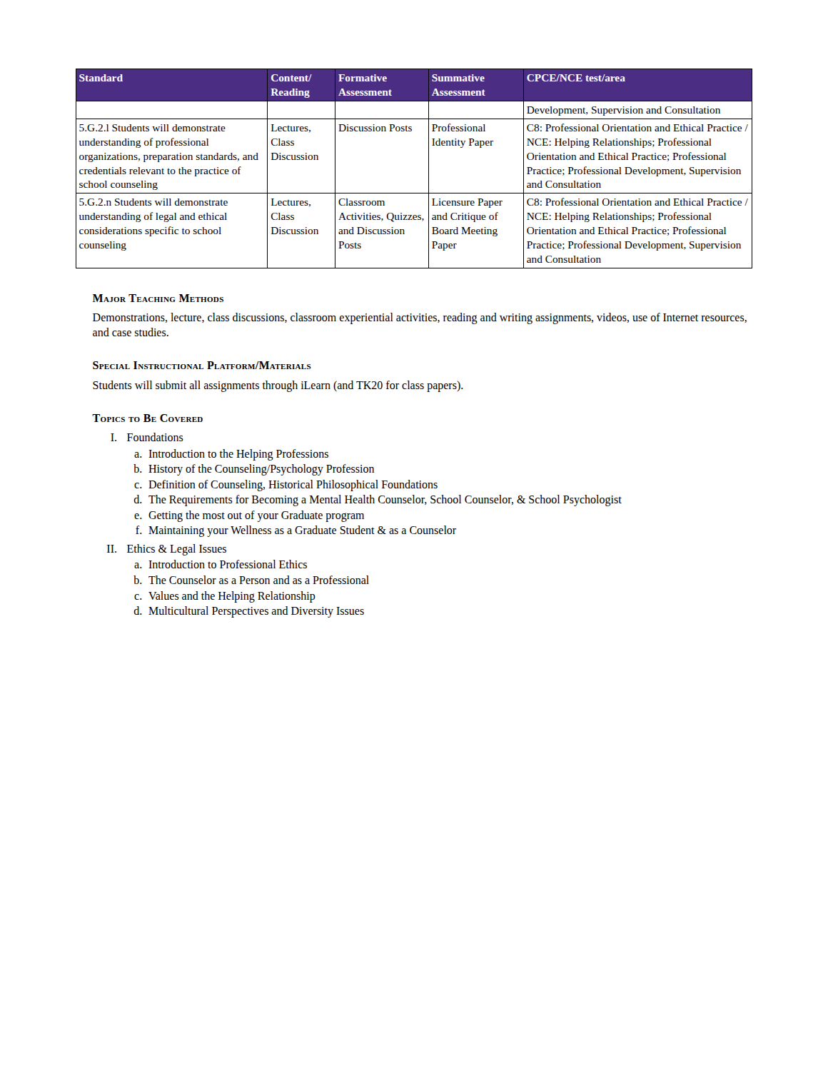| Standard | Content/ Reading | Formative Assessment | Summative Assessment | CPCE/NCE test/area |
| --- | --- | --- | --- | --- |
| | | | | Development, Supervision and Consultation |
| 5.G.2.l Students will demonstrate understanding of professional organizations, preparation standards, and credentials relevant to the practice of school counseling | Lectures, Class Discussion | Discussion Posts | Professional Identity Paper | C8: Professional Orientation and Ethical Practice / NCE: Helping Relationships; Professional Orientation and Ethical Practice; Professional Practice; Professional Development, Supervision and Consultation |
| 5.G.2.n Students will demonstrate understanding of legal and ethical considerations specific to school counseling | Lectures, Class Discussion | Classroom Activities, Quizzes, and Discussion Posts | Licensure Paper and Critique of Board Meeting Paper | C8: Professional Orientation and Ethical Practice / NCE: Helping Relationships; Professional Orientation and Ethical Practice; Professional Practice; Professional Development, Supervision and Consultation |
Major Teaching Methods
Demonstrations, lecture, class discussions, classroom experiential activities, reading and writing assignments, videos, use of Internet resources, and case studies.
Special Instructional Platform/Materials
Students will submit all assignments through iLearn (and TK20 for class papers).
Topics to Be Covered
Foundations
Introduction to the Helping Professions
History of the Counseling/Psychology Profession
Definition of Counseling, Historical Philosophical Foundations
The Requirements for Becoming a Mental Health Counselor, School Counselor, & School Psychologist
Getting the most out of your Graduate program
Maintaining your Wellness as a Graduate Student & as a Counselor
Ethics & Legal Issues
Introduction to Professional Ethics
The Counselor as a Person and as a Professional
Values and the Helping Relationship
Multicultural Perspectives and Diversity Issues